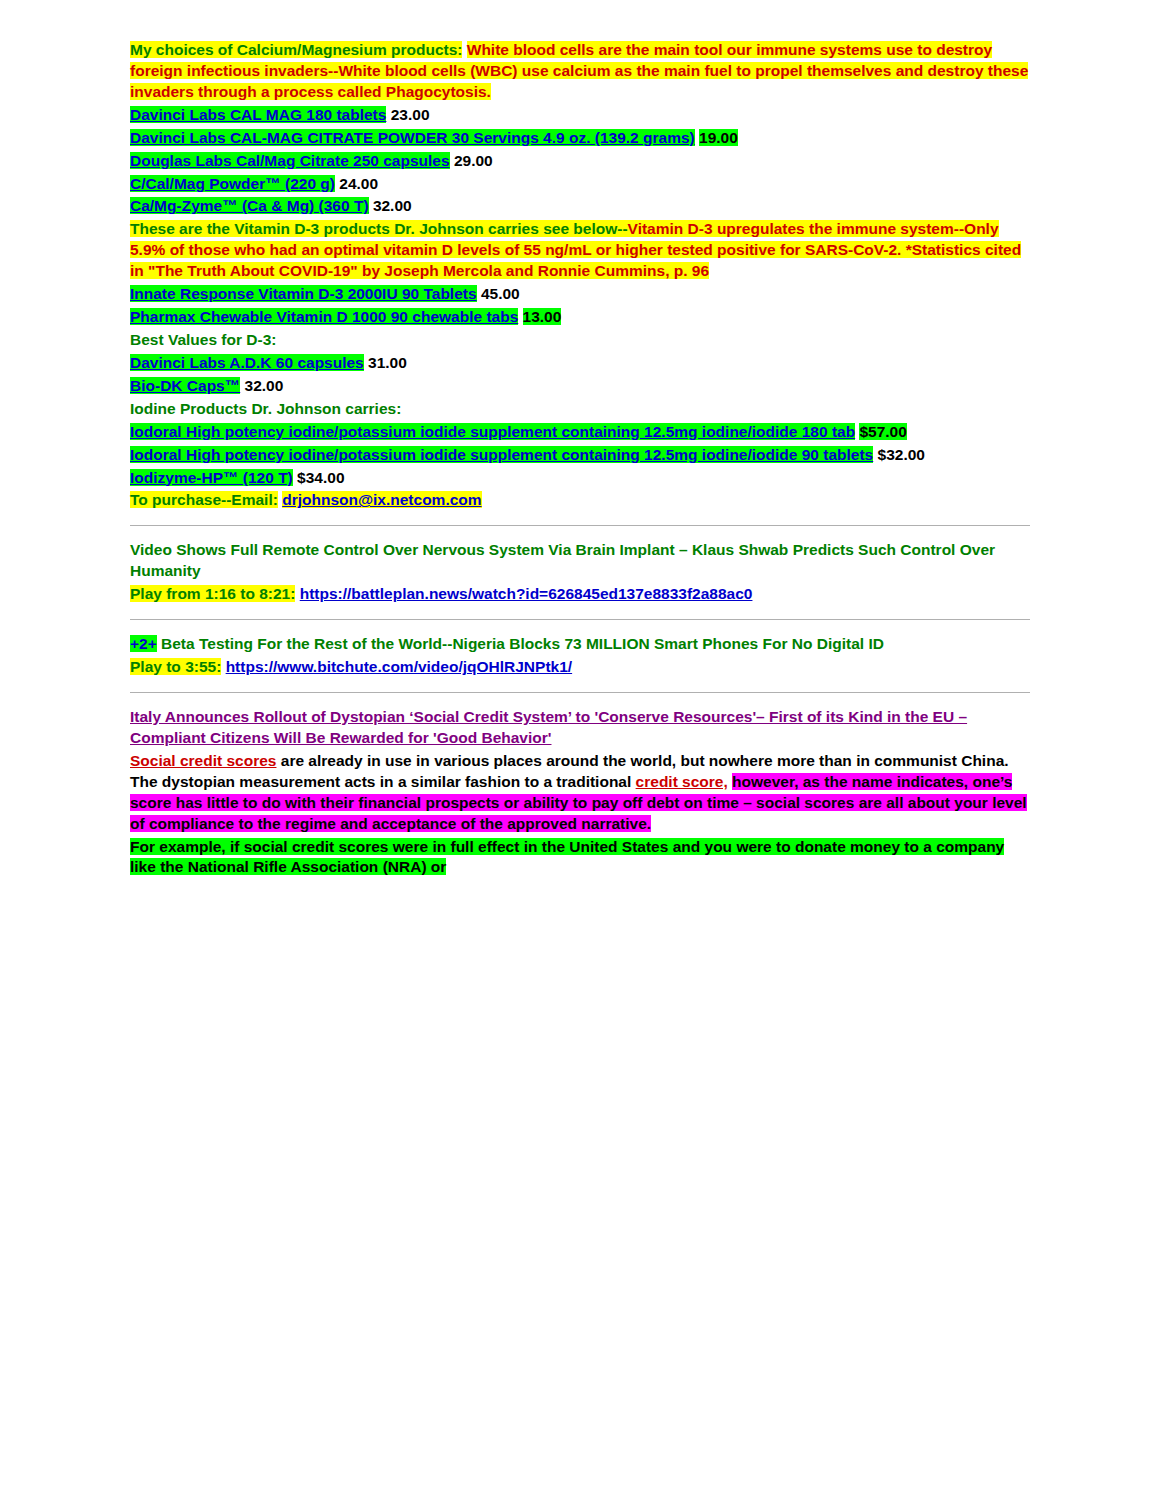My choices of Calcium/Magnesium products: White blood cells are the main tool our immune systems use to destroy foreign infectious invaders--White blood cells (WBC) use calcium as the main fuel to propel themselves and destroy these invaders through a process called Phagocytosis.
Davinci Labs CAL MAG 180 tablets 23.00
Davinci Labs CAL-MAG CITRATE POWDER 30 Servings 4.9 oz. (139.2 grams) 19.00
Douglas Labs Cal/Mag Citrate 250 capsules 29.00
C/Cal/Mag Powder™ (220 g) 24.00
Ca/Mg-Zyme™ (Ca & Mg) (360 T) 32.00
These are the Vitamin D-3 products Dr. Johnson carries see below--Vitamin D-3 upregulates the immune system--Only 5.9% of those who had an optimal vitamin D levels of 55 ng/mL or higher tested positive for SARS-CoV-2. *Statistics cited in "The Truth About COVID-19" by Joseph Mercola and Ronnie Cummins, p. 96
Innate Response Vitamin D-3 2000IU 90 Tablets 45.00
Pharmax Chewable Vitamin D 1000 90 chewable tabs 13.00
Best Values for D-3:
Davinci Labs A.D.K 60 capsules 31.00
Bio-DK Caps™ 32.00
Iodine Products Dr. Johnson carries:
Iodoral High potency iodine/potassium iodide supplement containing 12.5mg iodine/iodide 180 tab $57.00
Iodoral High potency iodine/potassium iodide supplement containing 12.5mg iodine/iodide 90 tablets $32.00
Iodizyme-HP™ (120 T) $34.00
To purchase--Email: drjohnson@ix.netcom.com
Video Shows Full Remote Control Over Nervous System Via Brain Implant – Klaus Shwab Predicts Such Control Over Humanity
Play from 1:16 to 8:21: https://battleplan.news/watch?id=626845ed137e8833f2a88ac0
+2+ Beta Testing For the Rest of the World--Nigeria Blocks 73 MILLION Smart Phones For No Digital ID
Play to 3:55: https://www.bitchute.com/video/jqOHlRJNPtk1/
Italy Announces Rollout of Dystopian ‘Social Credit System’ to 'Conserve Resources'– First of its Kind in the EU – Compliant Citizens Will Be Rewarded for 'Good Behavior'
Social credit scores are already in use in various places around the world, but nowhere more than in communist China. The dystopian measurement acts in a similar fashion to a traditional credit score, however, as the name indicates, one’s score has little to do with their financial prospects or ability to pay off debt on time – social scores are all about your level of compliance to the regime and acceptance of the approved narrative.
For example, if social credit scores were in full effect in the United States and you were to donate money to a company like the National Rifle Association (NRA) or